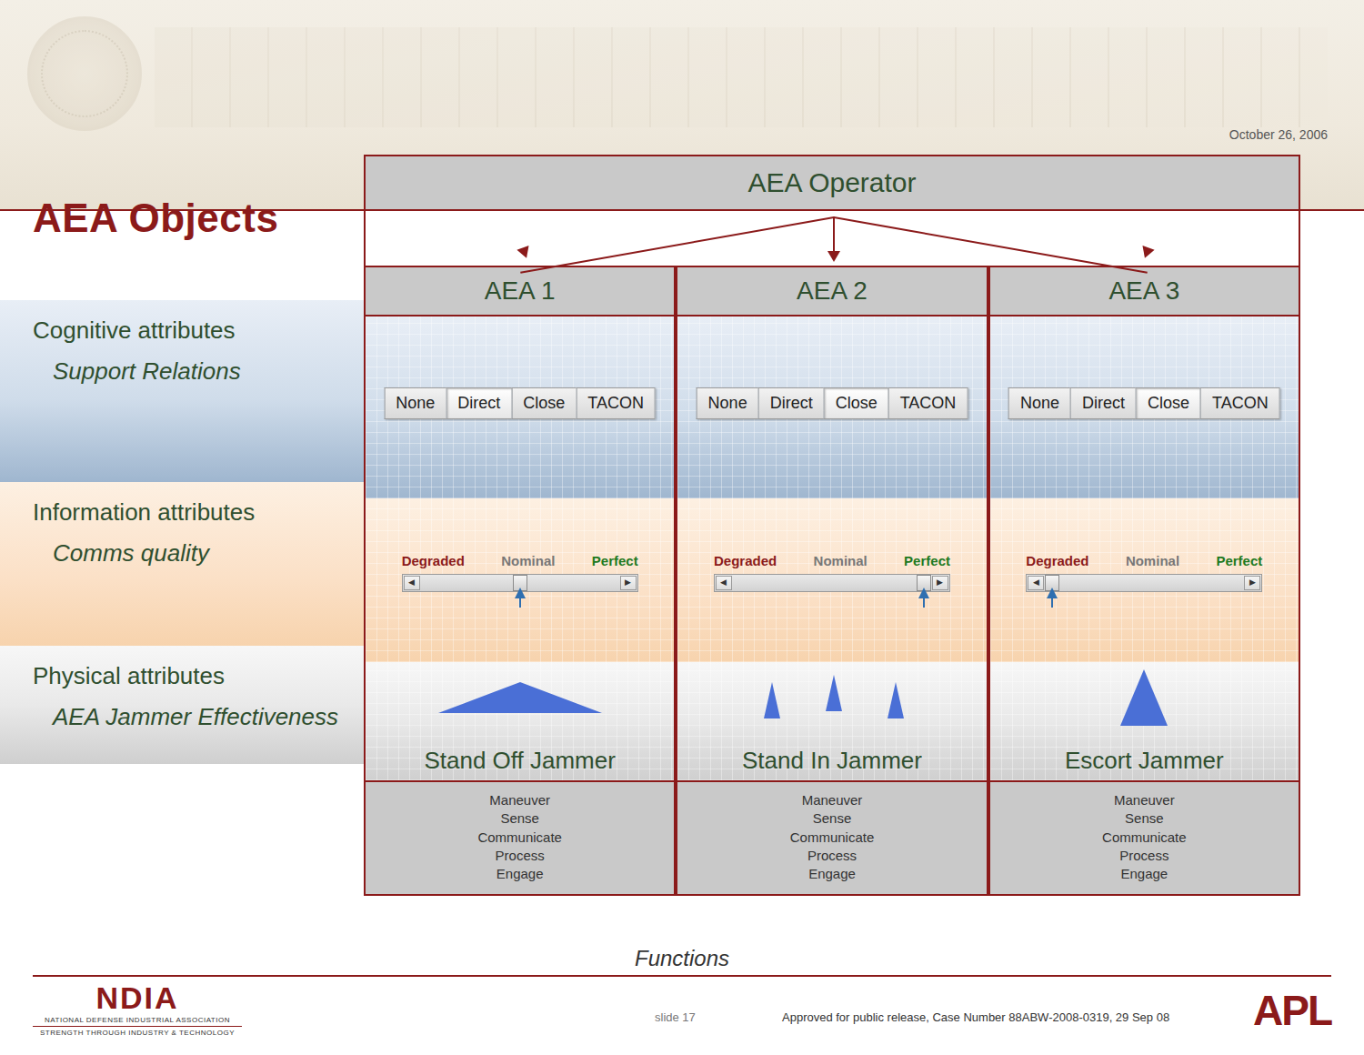October 26, 2006
AEA Objects
Cognitive attributes
Support Relations
Information attributes
Comms quality
Physical attributes
AEA Jammer Effectiveness
AEA Operator
AEA 1
None
Direct
Close
TACON
Degraded Nominal Perfect
◀
▶
Stand Off Jammer
AEA 2
None
Direct
Close
TACON
Degraded Nominal Perfect
◀
▶
Stand In Jammer
AEA 3
None
Direct
Close
TACON
Degraded Nominal Perfect
◀
▶
Escort Jammer
Maneuver
Sense
Communicate
Process
Engage
Maneuver
Sense
Communicate
Process
Engage
Maneuver
Sense
Communicate
Process
Engage
Functions
NDIA
NATIONAL DEFENSE INDUSTRIAL ASSOCIATION
STRENGTH THROUGH INDUSTRY & TECHNOLOGY
slide 17
Approved for public release, Case Number 88ABW-2008-0319, 29 Sep 08
APL